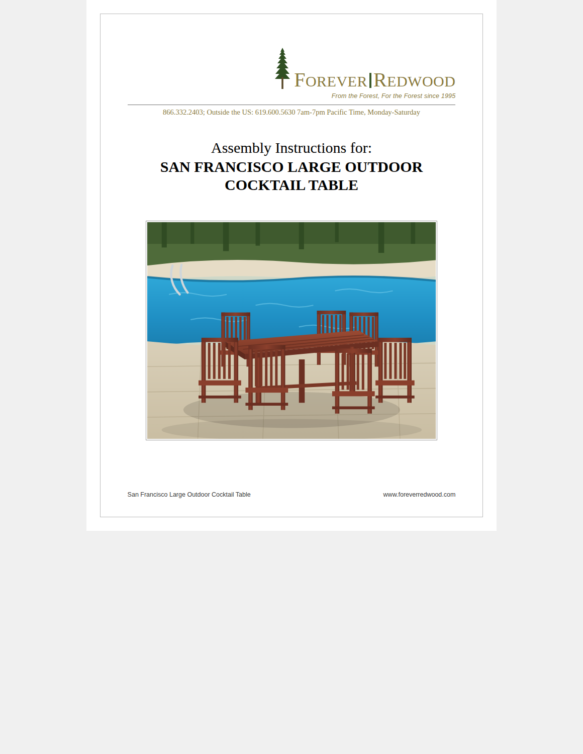FOREVER REDWOOD
From the Forest, For the Forest since 1995
866.332.2403; Outside the US: 619.600.5630 7am-7pm Pacific Time, Monday-Saturday
Assembly Instructions for:
San Francisco Large Outdoor
Cocktail Table
San Francisco Large Outdoor Cocktail Table
www.foreverredwood.com